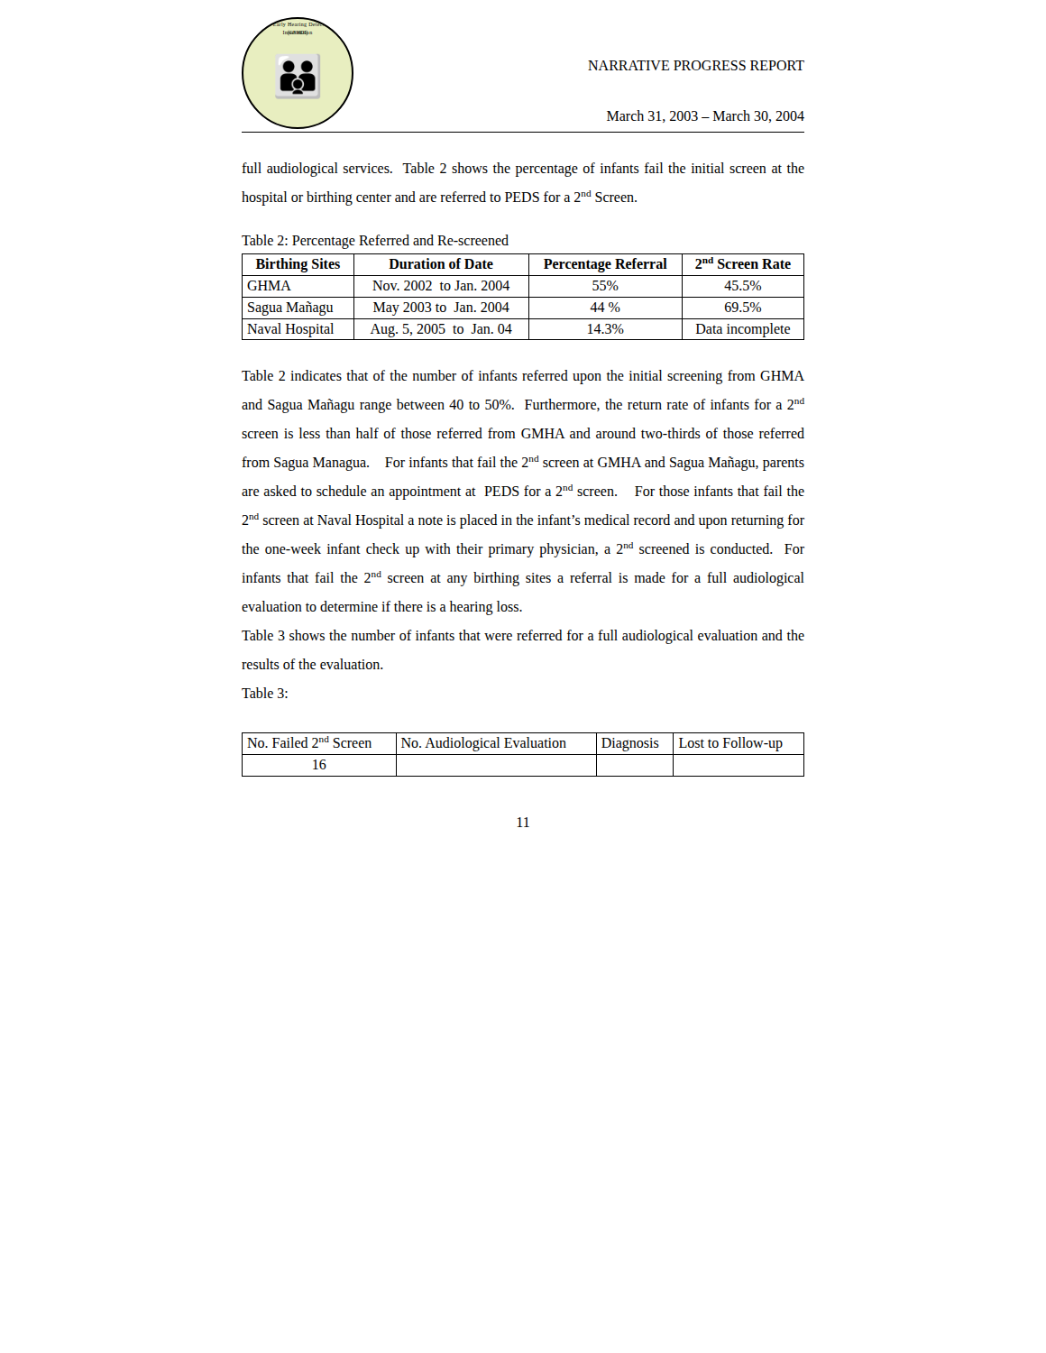Guam Early Hearing Detection & Intervention
(GEHDI)
👪
NARRATIVE PROGRESS REPORT
March 31, 2003 – March 30, 2004
full audiological services. Table 2 shows the percentage of infants fail the initial screen at the hospital or birthing center and are referred to PEDS for a 2nd Screen.
Table 2: Percentage Referred and Re-screened
| Birthing Sites | Duration of Date | Percentage Referral | 2 nd Screen Rate |
| --- | --- | --- | --- |
| GHMA | Nov. 2002 to Jan. 2004 | 55% | 45.5% |
| Sagua Mañagu | May 2003 to Jan. 2004 | 44 % | 69.5% |
| Naval Hospital | Aug. 5, 2005 to Jan. 04 | 14.3% | Data incomplete |
Table 2 indicates that of the number of infants referred upon the initial screening from GHMA and Sagua Mañagu range between 40 to 50%. Furthermore, the return rate of infants for a 2nd screen is less than half of those referred from GMHA and around two-thirds of those referred from Sagua Managua. For infants that fail the 2nd screen at GMHA and Sagua Mañagu, parents are asked to schedule an appointment at PEDS for a 2nd screen. For those infants that fail the 2nd screen at Naval Hospital a note is placed in the infant’s medical record and upon returning for the one-week infant check up with their primary physician, a 2nd screened is conducted. For infants that fail the 2nd screen at any birthing sites a referral is made for a full audiological evaluation to determine if there is a hearing loss.
Table 3 shows the number of infants that were referred for a full audiological evaluation and the results of the evaluation.
Table 3:
| No. Failed 2 nd Screen | No. Audiological Evaluation | Diagnosis | Lost to Follow-up |
| 16 | | | |
11